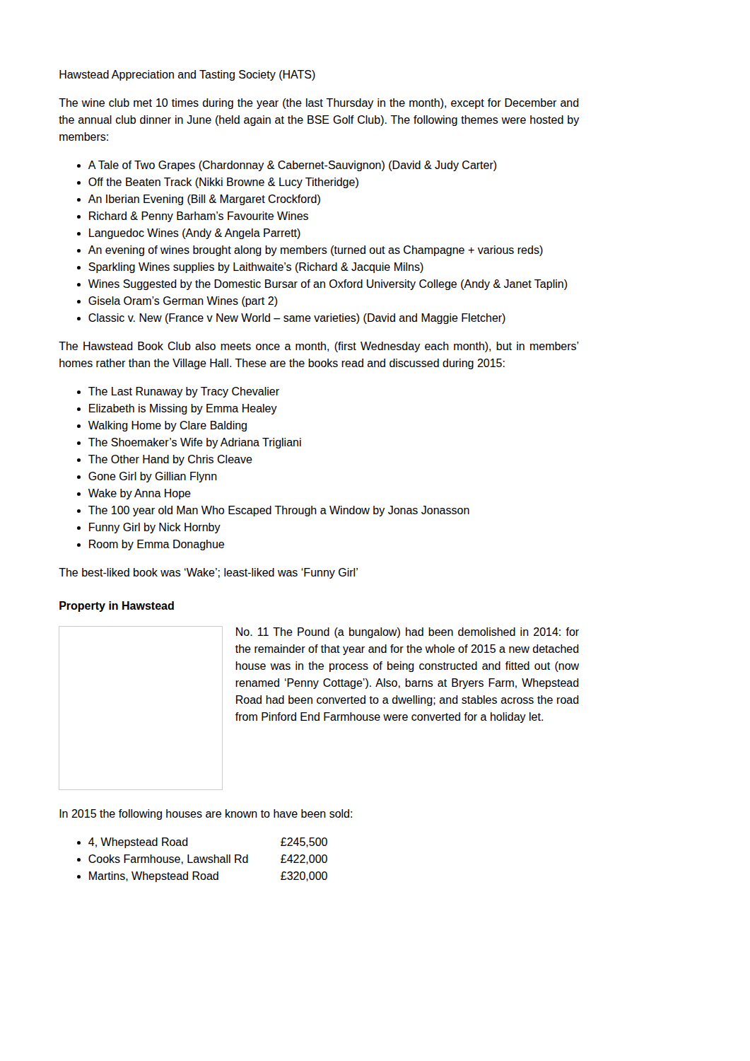Hawstead Appreciation and Tasting Society (HATS)
The wine club met 10 times during the year (the last Thursday in the month), except for December and the annual club dinner in June (held again at the BSE Golf Club). The following themes were hosted by members:
A Tale of Two Grapes (Chardonnay & Cabernet-Sauvignon) (David & Judy Carter)
Off the Beaten Track (Nikki Browne & Lucy Titheridge)
An Iberian Evening (Bill & Margaret Crockford)
Richard & Penny Barham’s Favourite Wines
Languedoc Wines (Andy & Angela Parrett)
An evening of wines brought along by members (turned out as Champagne + various reds)
Sparkling Wines supplies by Laithwaite’s (Richard & Jacquie Milns)
Wines Suggested by the Domestic Bursar of an Oxford University College (Andy & Janet Taplin)
Gisela Oram’s German Wines (part 2)
Classic v. New (France v New World – same varieties) (David and Maggie Fletcher)
The Hawstead Book Club also meets once a month, (first Wednesday each month), but in members’ homes rather than the Village Hall. These are the books read and discussed during 2015:
The Last Runaway by Tracy Chevalier
Elizabeth is Missing by Emma Healey
Walking Home by Clare Balding
The Shoemaker’s Wife by Adriana Trigliani
The Other Hand by Chris Cleave
Gone Girl by Gillian Flynn
Wake by Anna Hope
The 100 year old Man Who Escaped Through a Window by Jonas Jonasson
Funny Girl by Nick Hornby
Room by Emma Donaghue
The best-liked book was ‘Wake’; least-liked was ‘Funny Girl’
Property in Hawstead
No. 11 The Pound (a bungalow) had been demolished in 2014: for the remainder of that year and for the whole of 2015 a new detached house was in the process of being constructed and fitted out (now renamed ‘Penny Cottage’). Also, barns at Bryers Farm, Whepstead Road had been converted to a dwelling; and stables across the road from Pinford End Farmhouse were converted for a holiday let.
In 2015 the following houses are known to have been sold:
4, Whepstead Road£245,500
Cooks Farmhouse, Lawshall Rd£422,000
Martins, Whepstead Road£320,000